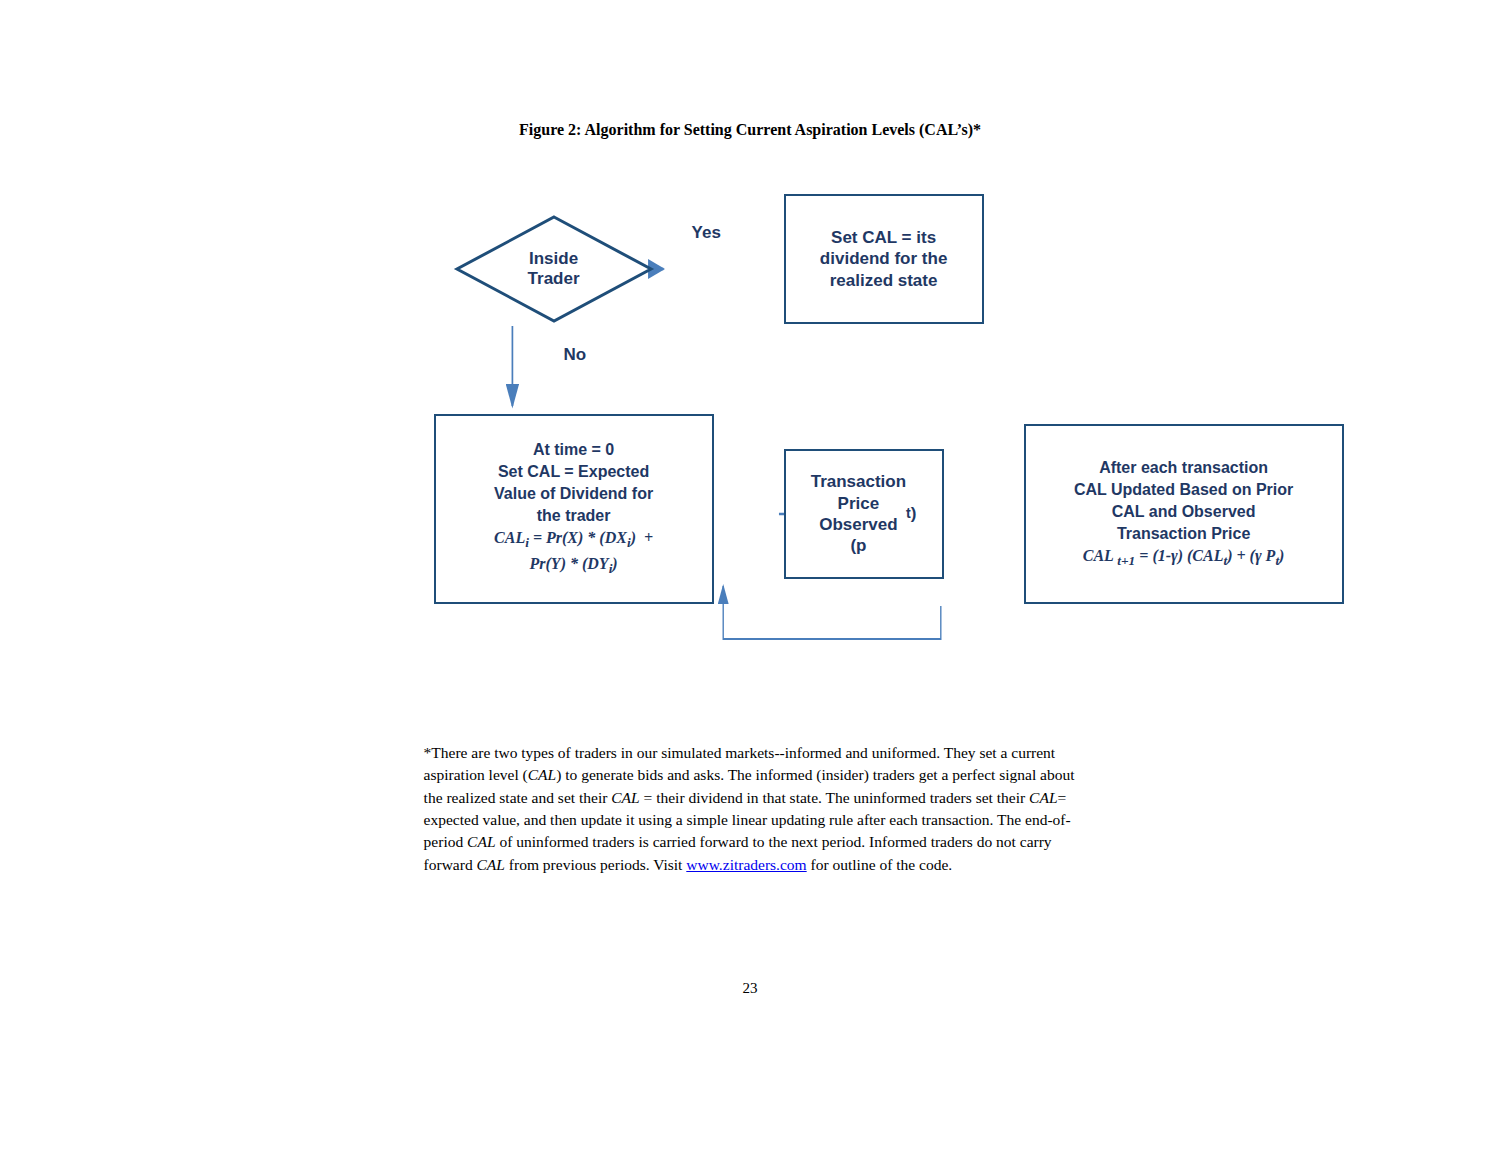Figure 2: Algorithm for Setting Current Aspiration Levels (CAL’s)*
Inside
Trader
Yes
No
Set CAL = its
dividend for the
realized state
At time = 0
Set CAL = Expected
Value of Dividend for
the trader
CALi = Pr(X) * (DXi) +
Pr(Y) * (DYi)
Transaction
Price
Observed
(pt)
After each transaction
CAL Updated Based on Prior
CAL and Observed
Transaction Price
CAL t+1 = (1-γ) (CALt) + (γ Pt)
*There are two types of traders in our simulated markets--informed and uniformed. They set a current aspiration level (CAL) to generate bids and asks. The informed (insider) traders get a perfect signal about the realized state and set their CAL = their dividend in that state. The uninformed traders set their CAL= expected value, and then update it using a simple linear updating rule after each transaction. The end-of-period CAL of uninformed traders is carried forward to the next period. Informed traders do not carry forward CAL from previous periods. Visit www.zitraders.com for outline of the code.
23